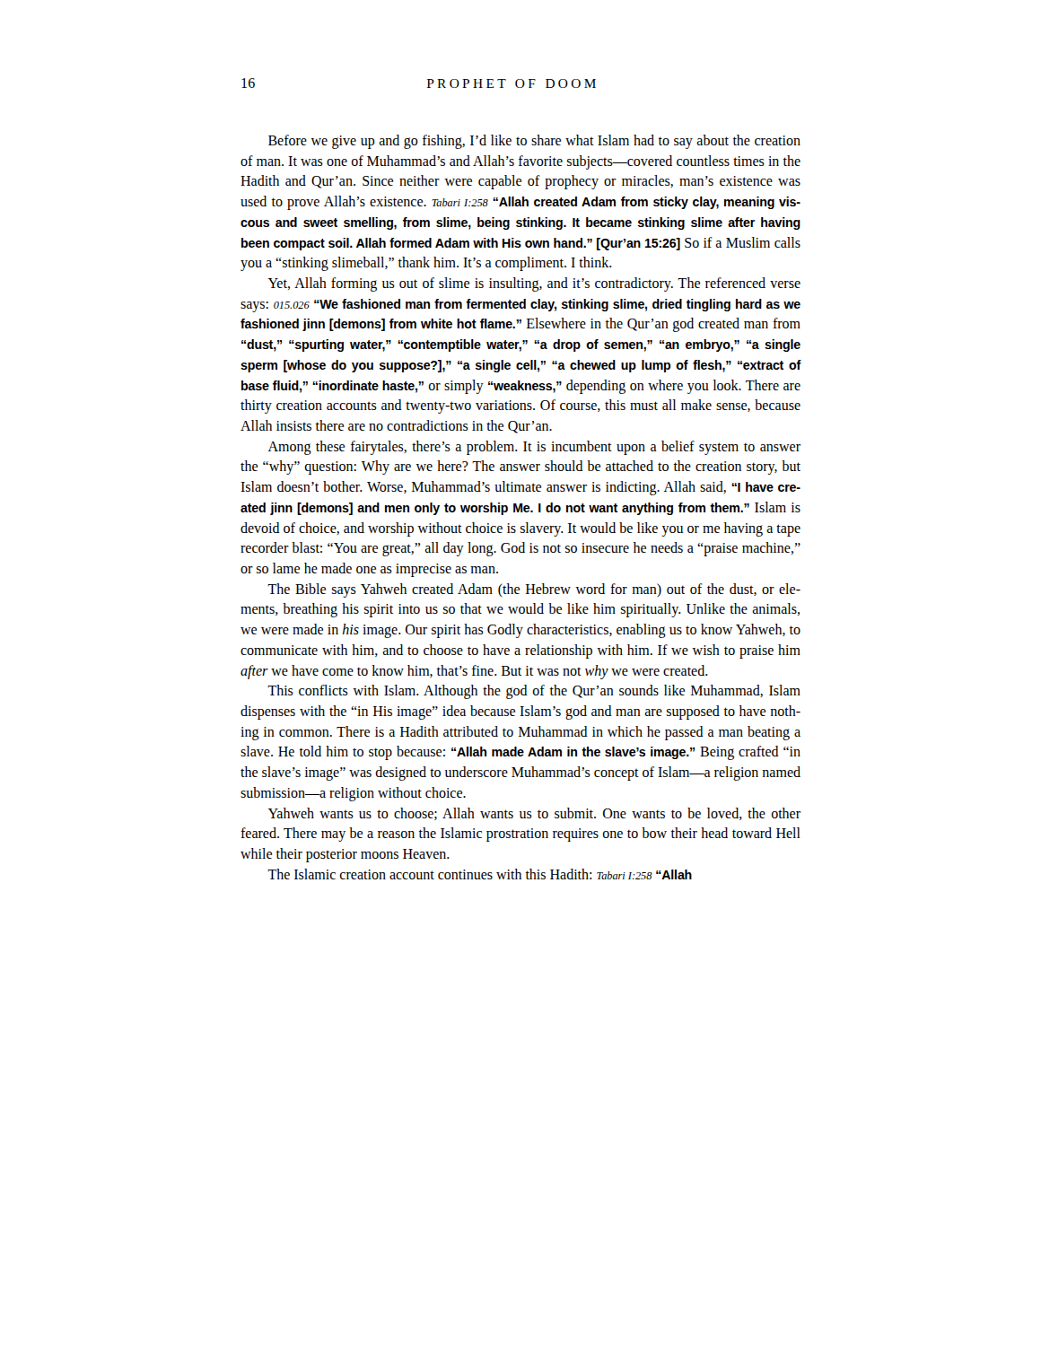16 Prophet of Doom
Before we give up and go fishing, I’d like to share what Islam had to say about the creation of man. It was one of Muhammad’s and Allah’s favorite subjects—covered countless times in the Hadith and Qur’an. Since neither were capable of prophecy or miracles, man’s existence was used to prove Allah’s existence. Tabari I:258 “Allah created Adam from sticky clay, meaning viscous and sweet smelling, from slime, being stinking. It became stinking slime after having been compact soil. Allah formed Adam with His own hand.” [Qur’an 15:26] So if a Muslim calls you a “stinking slimeball,” thank him. It’s a compliment. I think.
Yet, Allah forming us out of slime is insulting, and it’s contradictory. The referenced verse says: 015.026 “We fashioned man from fermented clay, stinking slime, dried tingling hard as we fashioned jinn [demons] from white hot flame.” Elsewhere in the Qur’an god created man from “dust,” “spurting water,” “contemptible water,” “a drop of semen,” “an embryo,” “a single sperm [whose do you suppose?],” “a single cell,” “a chewed up lump of flesh,” “extract of base fluid,” “inordinate haste,” or simply “weakness,” depending on where you look. There are thirty creation accounts and twenty-two variations. Of course, this must all make sense, because Allah insists there are no contradictions in the Qur’an.
Among these fairytales, there’s a problem. It is incumbent upon a belief system to answer the “why” question: Why are we here? The answer should be attached to the creation story, but Islam doesn’t bother. Worse, Muhammad’s ultimate answer is indicting. Allah said, “I have created jinn [demons] and men only to worship Me. I do not want anything from them.” Islam is devoid of choice, and worship without choice is slavery. It would be like you or me having a tape recorder blast: “You are great,” all day long. God is not so insecure he needs a “praise machine,” or so lame he made one as imprecise as man.
The Bible says Yahweh created Adam (the Hebrew word for man) out of the dust, or elements, breathing his spirit into us so that we would be like him spiritually. Unlike the animals, we were made in his image. Our spirit has Godly characteristics, enabling us to know Yahweh, to communicate with him, and to choose to have a relationship with him. If we wish to praise him after we have come to know him, that’s fine. But it was not why we were created.
This conflicts with Islam. Although the god of the Qur’an sounds like Muhammad, Islam dispenses with the “in His image” idea because Islam’s god and man are supposed to have nothing in common. There is a Hadith attributed to Muhammad in which he passed a man beating a slave. He told him to stop because: “Allah made Adam in the slave’s image.” Being crafted “in the slave’s image” was designed to underscore Muhammad’s concept of Islam—a religion named submission—a religion without choice.
Yahweh wants us to choose; Allah wants us to submit. One wants to be loved, the other feared. There may be a reason the Islamic prostration requires one to bow their head toward Hell while their posterior moons Heaven.
The Islamic creation account continues with this Hadith: Tabari I:258 “Allah